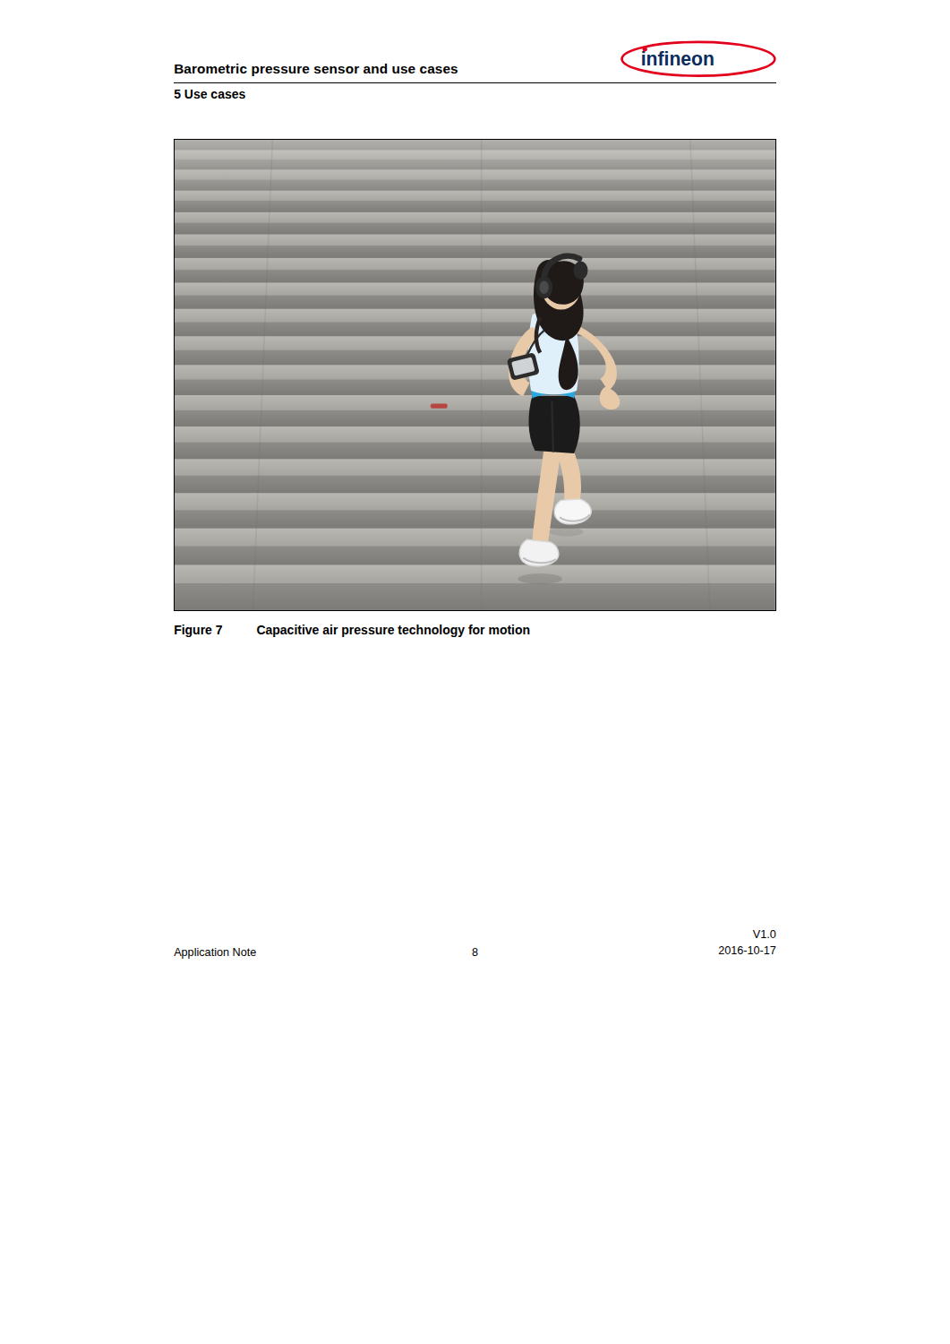infineon
Barometric pressure sensor and use cases
5 Use cases
Figure 7 Capacitive air pressure technology for motion
Application Note
8
V1.0
2016-10-17